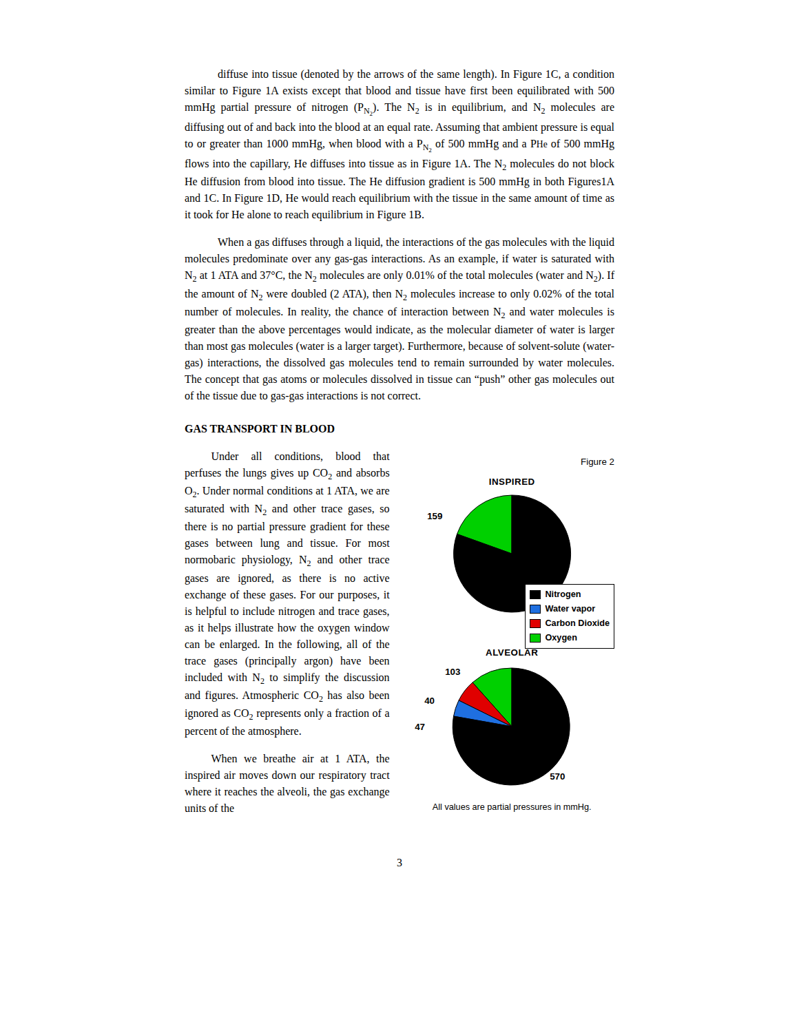diffuse into tissue (denoted by the arrows of the same length). In Figure 1C, a condition similar to Figure 1A exists except that blood and tissue have first been equilibrated with 500 mmHg partial pressure of nitrogen (PN2). The N2 is in equilibrium, and N2 molecules are diffusing out of and back into the blood at an equal rate. Assuming that ambient pressure is equal to or greater than 1000 mmHg, when blood with a PN2 of 500 mmHg and a PHe of 500 mmHg flows into the capillary, He diffuses into tissue as in Figure 1A. The N2 molecules do not block He diffusion from blood into tissue. The He diffusion gradient is 500 mmHg in both Figures1A and 1C. In Figure 1D, He would reach equilibrium with the tissue in the same amount of time as it took for He alone to reach equilibrium in Figure 1B.
When a gas diffuses through a liquid, the interactions of the gas molecules with the liquid molecules predominate over any gas-gas interactions. As an example, if water is saturated with N2 at 1 ATA and 37°C, the N2 molecules are only 0.01% of the total molecules (water and N2). If the amount of N2 were doubled (2 ATA), then N2 molecules increase to only 0.02% of the total number of molecules. In reality, the chance of interaction between N2 and water molecules is greater than the above percentages would indicate, as the molecular diameter of water is larger than most gas molecules (water is a larger target). Furthermore, because of solvent-solute (water-gas) interactions, the dissolved gas molecules tend to remain surrounded by water molecules. The concept that gas atoms or molecules dissolved in tissue can “push” other gas molecules out of the tissue due to gas-gas interactions is not correct.
GAS TRANSPORT IN BLOOD
Under all conditions, blood that perfuses the lungs gives up CO2 and absorbs O2. Under normal conditions at 1 ATA, we are saturated with N2 and other trace gases, so there is no partial pressure gradient for these gases between lung and tissue. For most normobaric physiology, N2 and other trace gases are ignored, as there is no active exchange of these gases. For our purposes, it is helpful to include nitrogen and trace gases, as it helps illustrate how the oxygen window can be enlarged. In the following, all of the trace gases (principally argon) have been included with N2 to simplify the discussion and figures. Atmospheric CO2 has also been ignored as CO2 represents only a fraction of a percent of the atmosphere.
When we breathe air at 1 ATA, the inspired air moves down our respiratory tract where it reaches the alveoli, the gas exchange units of the
Figure 2
INSPIRED
159 601
Nitrogen
Water vapor
Carbon Dioxide
Oxygen
ALVEOLAR
103 40 47 570
All values are partial pressures in mmHg.
3